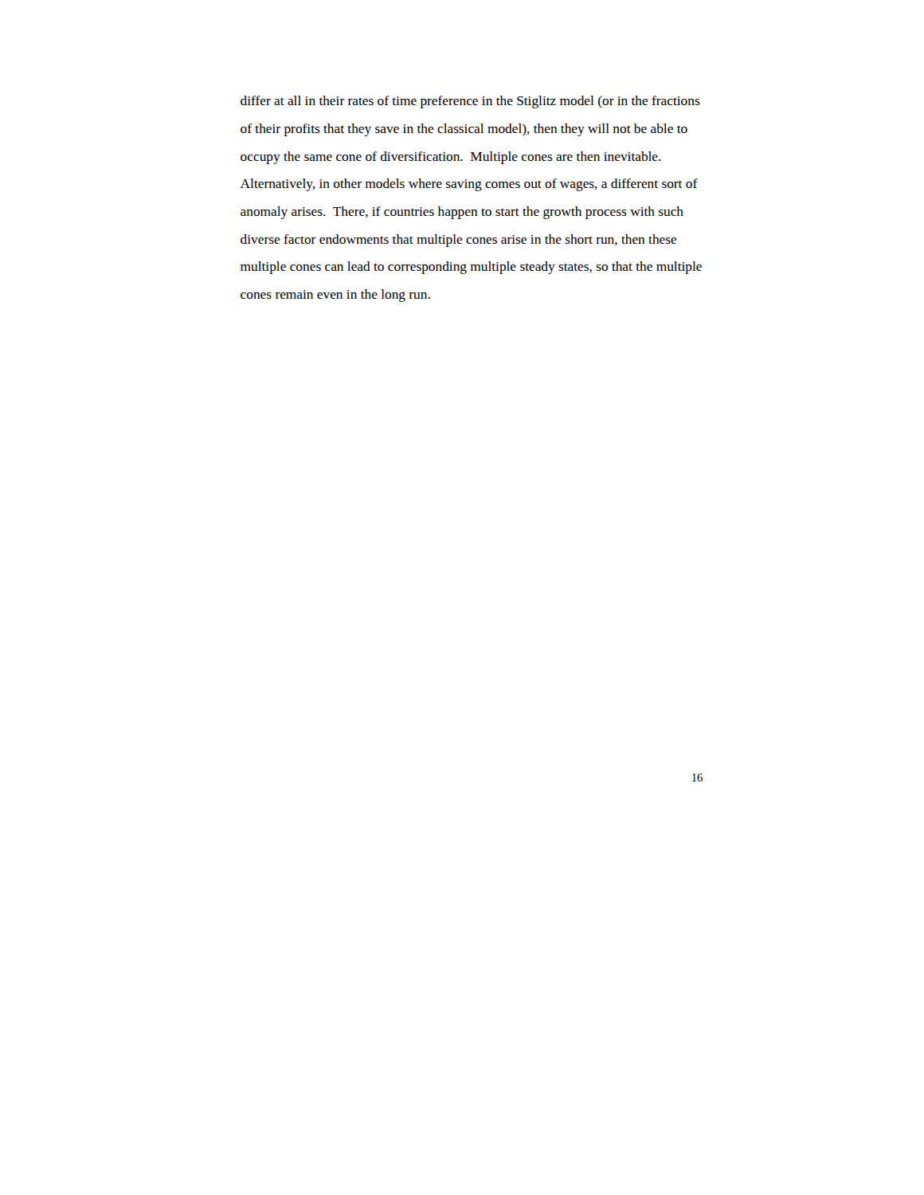differ at all in their rates of time preference in the Stiglitz model (or in the fractions of their profits that they save in the classical model), then they will not be able to occupy the same cone of diversification. Multiple cones are then inevitable. Alternatively, in other models where saving comes out of wages, a different sort of anomaly arises. There, if countries happen to start the growth process with such diverse factor endowments that multiple cones arise in the short run, then these multiple cones can lead to corresponding multiple steady states, so that the multiple cones remain even in the long run.
16